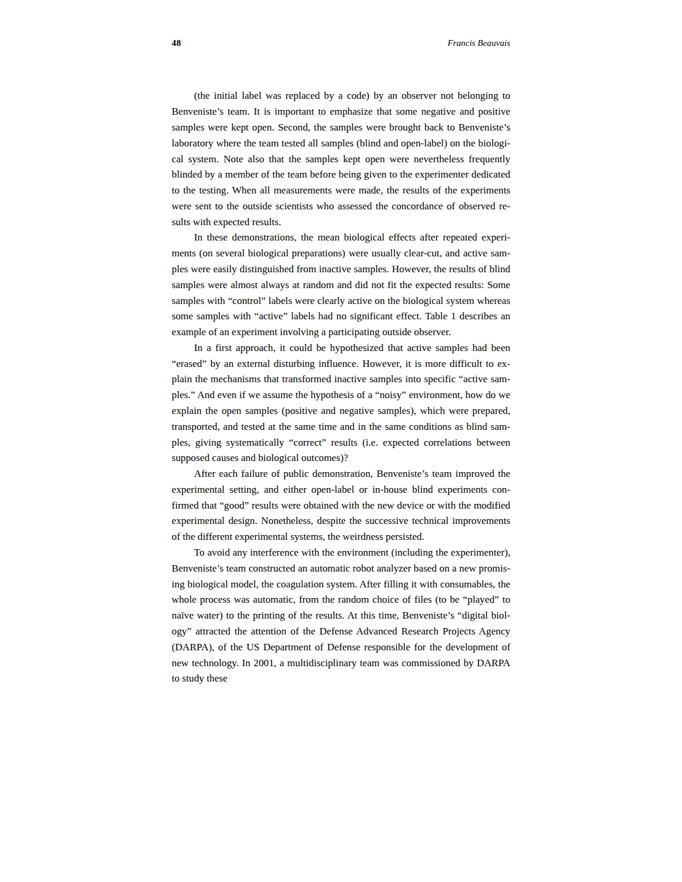48 Francis Beauvais
(the initial label was replaced by a code) by an observer not belonging to Benveniste’s team. It is important to emphasize that some negative and positive samples were kept open. Second, the samples were brought back to Benveniste’s laboratory where the team tested all samples (blind and open-label) on the biological system. Note also that the samples kept open were nevertheless frequently blinded by a member of the team before being given to the experimenter dedicated to the testing. When all measurements were made, the results of the experiments were sent to the outside scientists who assessed the concordance of observed results with expected results.
In these demonstrations, the mean biological effects after repeated experiments (on several biological preparations) were usually clear-cut, and active samples were easily distinguished from inactive samples. However, the results of blind samples were almost always at random and did not fit the expected results: Some samples with “control” labels were clearly active on the biological system whereas some samples with “active” labels had no significant effect. Table 1 describes an example of an experiment involving a participating outside observer.
In a first approach, it could be hypothesized that active samples had been “erased” by an external disturbing influence. However, it is more difficult to explain the mechanisms that transformed inactive samples into specific “active samples.” And even if we assume the hypothesis of a “noisy” environment, how do we explain the open samples (positive and negative samples), which were prepared, transported, and tested at the same time and in the same conditions as blind samples, giving systematically “correct” results (i.e. expected correlations between supposed causes and biological outcomes)?
After each failure of public demonstration, Benveniste’s team improved the experimental setting, and either open-label or in-house blind experiments confirmed that “good” results were obtained with the new device or with the modified experimental design. Nonetheless, despite the successive technical improvements of the different experimental systems, the weirdness persisted.
To avoid any interference with the environment (including the experimenter), Benveniste’s team constructed an automatic robot analyzer based on a new promising biological model, the coagulation system. After filling it with consumables, the whole process was automatic, from the random choice of files (to be “played” to naïve water) to the printing of the results. At this time, Benveniste’s “digital biology” attracted the attention of the Defense Advanced Research Projects Agency (DARPA), of the US Department of Defense responsible for the development of new technology. In 2001, a multidisciplinary team was commissioned by DARPA to study these